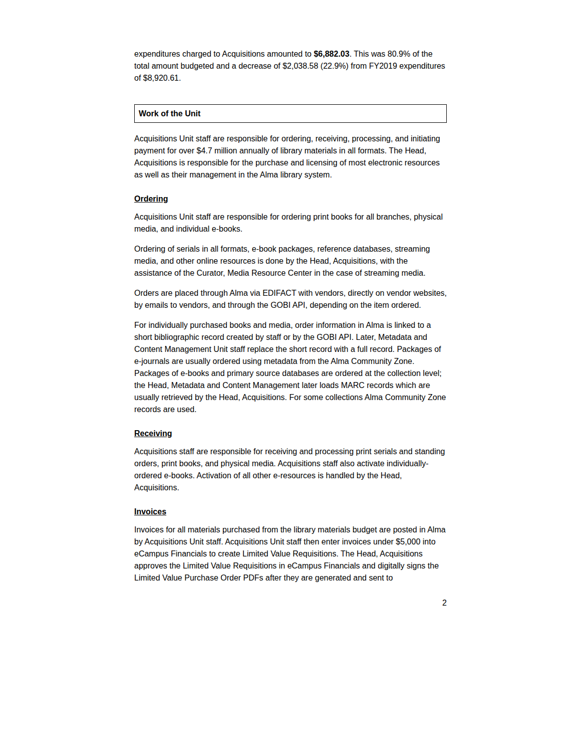expenditures charged to Acquisitions amounted to $6,882.03. This was 80.9% of the total amount budgeted and a decrease of $2,038.58 (22.9%) from FY2019 expenditures of $8,920.61.
Work of the Unit
Acquisitions Unit staff are responsible for ordering, receiving, processing, and initiating payment for over $4.7 million annually of library materials in all formats. The Head, Acquisitions is responsible for the purchase and licensing of most electronic resources as well as their management in the Alma library system.
Ordering
Acquisitions Unit staff are responsible for ordering print books for all branches, physical media, and individual e-books.
Ordering of serials in all formats, e-book packages, reference databases, streaming media, and other online resources is done by the Head, Acquisitions, with the assistance of the Curator, Media Resource Center in the case of streaming media.
Orders are placed through Alma via EDIFACT with vendors, directly on vendor websites, by emails to vendors, and through the GOBI API, depending on the item ordered.
For individually purchased books and media, order information in Alma is linked to a short bibliographic record created by staff or by the GOBI API. Later, Metadata and Content Management Unit staff replace the short record with a full record. Packages of e-journals are usually ordered using metadata from the Alma Community Zone. Packages of e-books and primary source databases are ordered at the collection level; the Head, Metadata and Content Management later loads MARC records which are usually retrieved by the Head, Acquisitions. For some collections Alma Community Zone records are used.
Receiving
Acquisitions staff are responsible for receiving and processing print serials and standing orders, print books, and physical media. Acquisitions staff also activate individually-ordered e-books. Activation of all other e-resources is handled by the Head, Acquisitions.
Invoices
Invoices for all materials purchased from the library materials budget are posted in Alma by Acquisitions Unit staff. Acquisitions Unit staff then enter invoices under $5,000 into eCampus Financials to create Limited Value Requisitions. The Head, Acquisitions approves the Limited Value Requisitions in eCampus Financials and digitally signs the Limited Value Purchase Order PDFs after they are generated and sent to
2